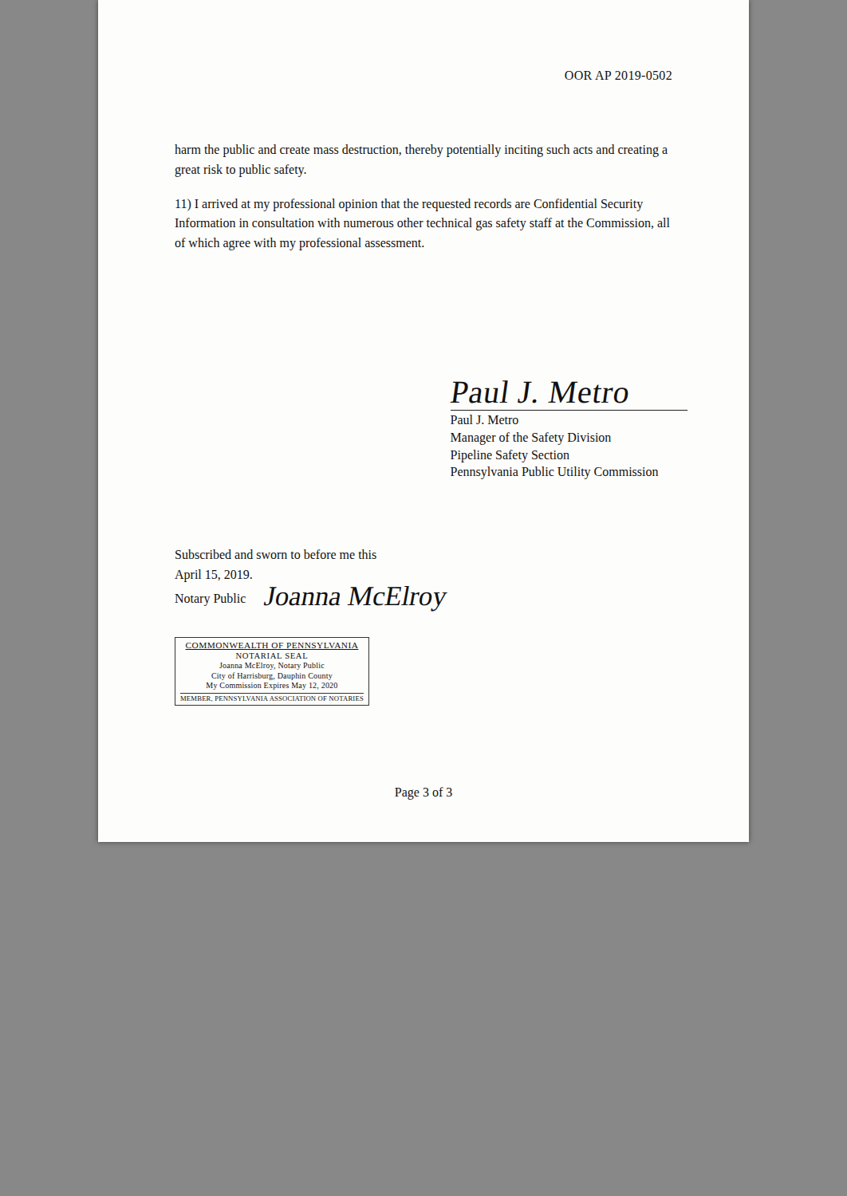OOR AP 2019-0502
harm the public and create mass destruction, thereby potentially inciting such acts and creating a great risk to public safety.
11) I arrived at my professional opinion that the requested records are Confidential Security Information in consultation with numerous other technical gas safety staff at the Commission, all of which agree with my professional assessment.
Paul J. Metro
Paul J. Metro
Manager of the Safety Division
Pipeline Safety Section
Pennsylvania Public Utility Commission
Subscribed and sworn to before me this
April 15, 2019.
Notary Public Joanna McElroy
COMMONWEALTH OF PENNSYLVANIA
NOTARIAL SEAL
Joanna McElroy, Notary Public
City of Harrisburg, Dauphin County
My Commission Expires May 12, 2020
MEMBER, PENNSYLVANIA ASSOCIATION OF NOTARIES
Page 3 of 3